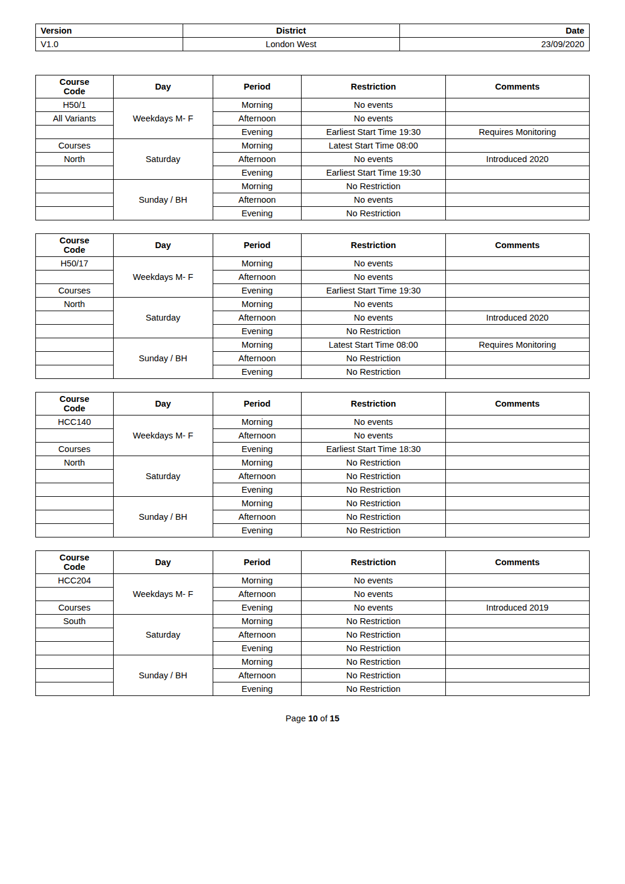| Version | District | Date |
| V1.0 | London West | 23/09/2020 |
| Course Code | Day | Period | Restriction | Comments |
| --- | --- | --- | --- | --- |
| H50/1 | Weekdays M- F | Morning | No events | |
| All Variants | Afternoon | No events | |
| | Evening | Earliest Start Time 19:30 | Requires Monitoring |
| Courses | Saturday | Morning | Latest Start Time 08:00 | |
| North | Afternoon | No events | Introduced 2020 |
| | Evening | Earliest Start Time 19:30 | |
| | Sunday / BH | Morning | No Restriction | |
| | Afternoon | No events | |
| | Evening | No Restriction | |
| Course Code | Day | Period | Restriction | Comments |
| --- | --- | --- | --- | --- |
| H50/17 | Weekdays M- F | Morning | No events | |
| | Afternoon | No events | |
| Courses | Evening | Earliest Start Time 19:30 | |
| North | Saturday | Morning | No events | |
| | Afternoon | No events | Introduced 2020 |
| | Evening | No Restriction | |
| | Sunday / BH | Morning | Latest Start Time 08:00 | Requires Monitoring |
| | Afternoon | No Restriction | |
| | Evening | No Restriction | |
| Course Code | Day | Period | Restriction | Comments |
| --- | --- | --- | --- | --- |
| HCC140 | Weekdays M- F | Morning | No events | |
| | Afternoon | No events | |
| Courses | Evening | Earliest Start Time 18:30 | |
| North | Saturday | Morning | No Restriction | |
| | Afternoon | No Restriction | |
| | Evening | No Restriction | |
| | Sunday / BH | Morning | No Restriction | |
| | Afternoon | No Restriction | |
| | Evening | No Restriction | |
| Course Code | Day | Period | Restriction | Comments |
| --- | --- | --- | --- | --- |
| HCC204 | Weekdays M- F | Morning | No events | |
| | Afternoon | No events | |
| Courses | Evening | No events | Introduced 2019 |
| South | Saturday | Morning | No Restriction | |
| | Afternoon | No Restriction | |
| | Evening | No Restriction | |
| | Sunday / BH | Morning | No Restriction | |
| | Afternoon | No Restriction | |
| | Evening | No Restriction | |
Page 10 of 15